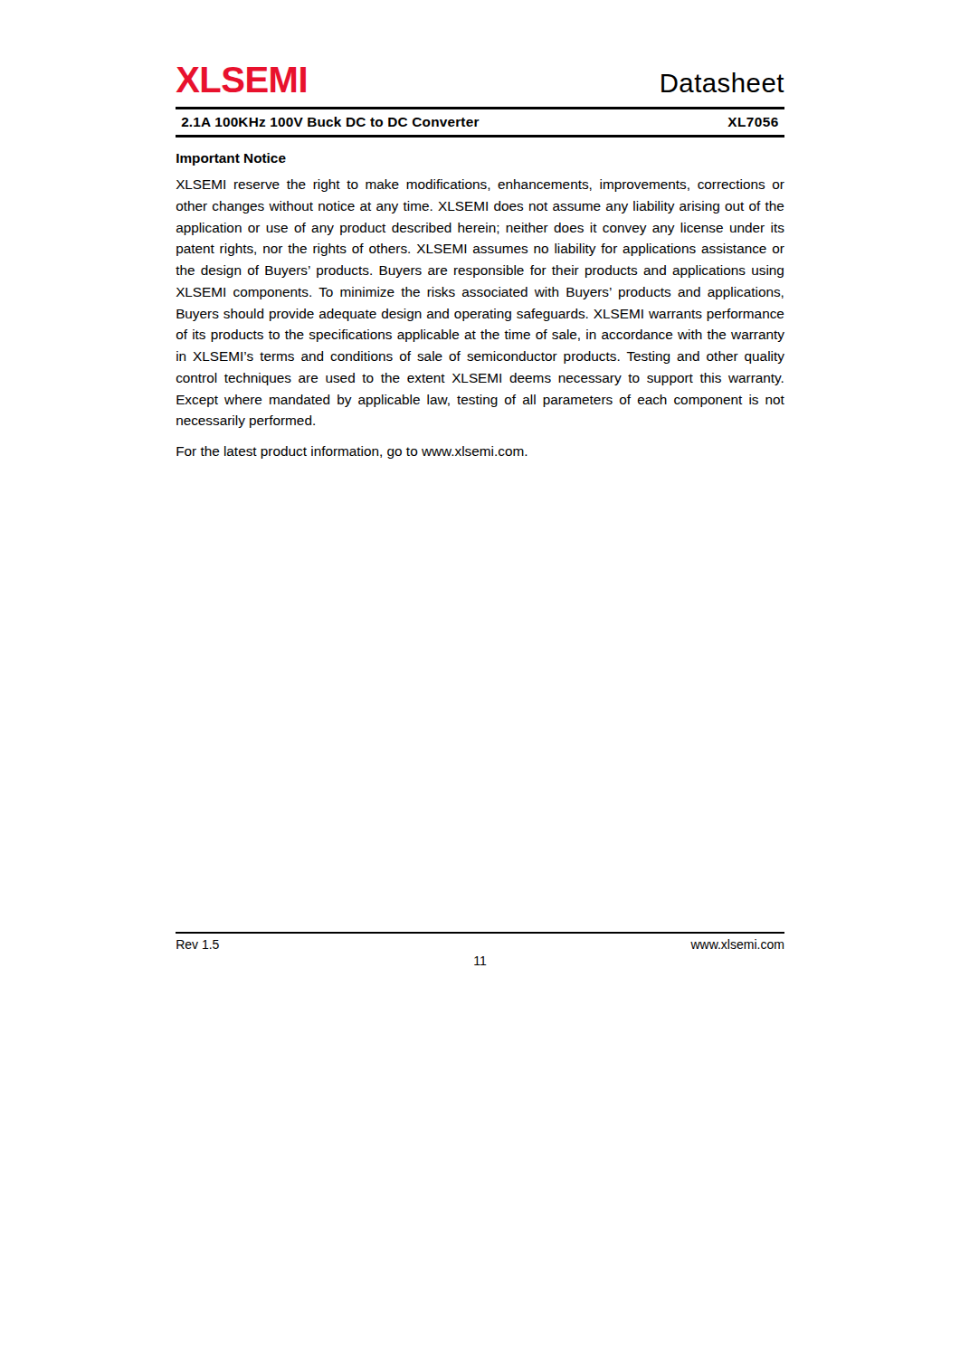XLSEMI
Datasheet
2.1A 100KHz 100V Buck DC to DC Converter XL7056
Important Notice
XLSEMI reserve the right to make modifications, enhancements, improvements, corrections or other changes without notice at any time. XLSEMI does not assume any liability arising out of the application or use of any product described herein; neither does it convey any license under its patent rights, nor the rights of others. XLSEMI assumes no liability for applications assistance or the design of Buyers’ products. Buyers are responsible for their products and applications using XLSEMI components. To minimize the risks associated with Buyers’ products and applications, Buyers should provide adequate design and operating safeguards. XLSEMI warrants performance of its products to the specifications applicable at the time of sale, in accordance with the warranty in XLSEMI’s terms and conditions of sale of semiconductor products. Testing and other quality control techniques are used to the extent XLSEMI deems necessary to support this warranty. Except where mandated by applicable law, testing of all parameters of each component is not necessarily performed.
For the latest product information, go to www.xlsemi.com.
Rev 1.5 www.xlsemi.com
11